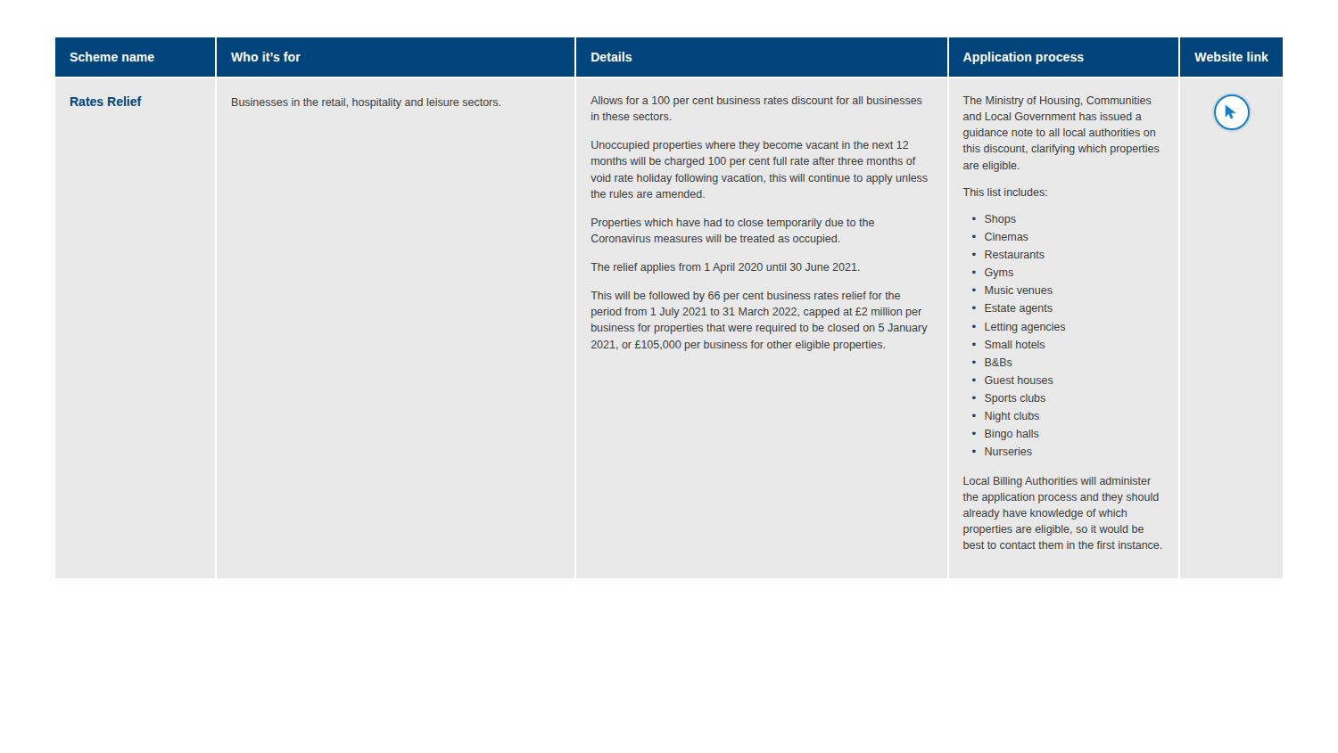| Scheme name | Who it’s for | Details | Application process | Website link |
| --- | --- | --- | --- | --- |
| Rates Relief | Businesses in the retail, hospitality and leisure sectors. | Allows for a 100 per cent business rates discount for all businesses in these sectors. Unoccupied properties where they become vacant in the next 12 months will be charged 100 per cent full rate after three months of void rate holiday following vacation, this will continue to apply unless the rules are amended. Properties which have had to close temporarily due to the Coronavirus measures will be treated as occupied. The relief applies from 1 April 2020 until 30 June 2021. This will be followed by 66 per cent business rates relief for the period from 1 July 2021 to 31 March 2022, capped at £2 million per business for properties that were required to be closed on 5 January 2021, or £105,000 per business for other eligible properties. | The Ministry of Housing, Communities and Local Government has issued a guidance note to all local authorities on this discount, clarifying which properties are eligible. This list includes: Shops Cinemas Restaurants Gyms Music venues Estate agents Letting agencies Small hotels B&Bs Guest houses Sports clubs Night clubs Bingo halls Nurseries Local Billing Authorities will administer the application process and they should already have knowledge of which properties are eligible, so it would be best to contact them in the first instance. | |